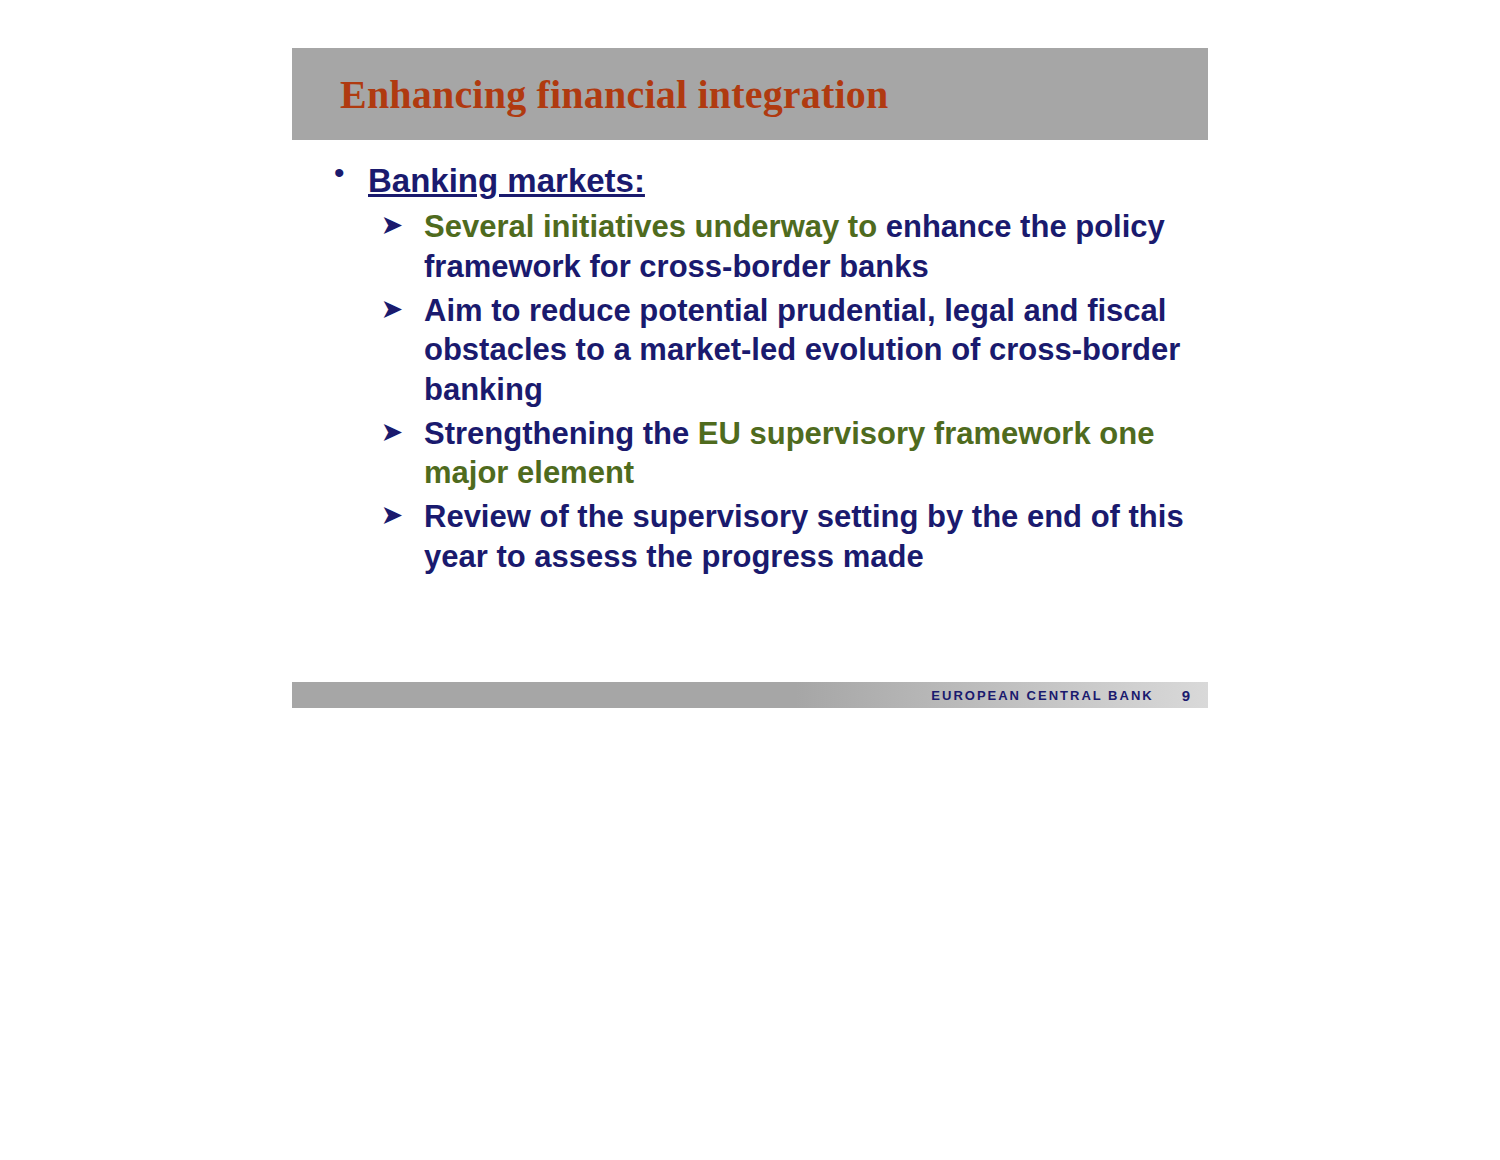Enhancing financial integration
Banking markets:
Several initiatives underway to enhance the policy framework for cross-border banks
Aim to reduce potential prudential, legal and fiscal obstacles to a market-led evolution of cross-border banking
Strengthening the EU supervisory framework one major element
Review of the supervisory setting by the end of this year to assess the progress made
EUROPEAN CENTRAL BANK 9